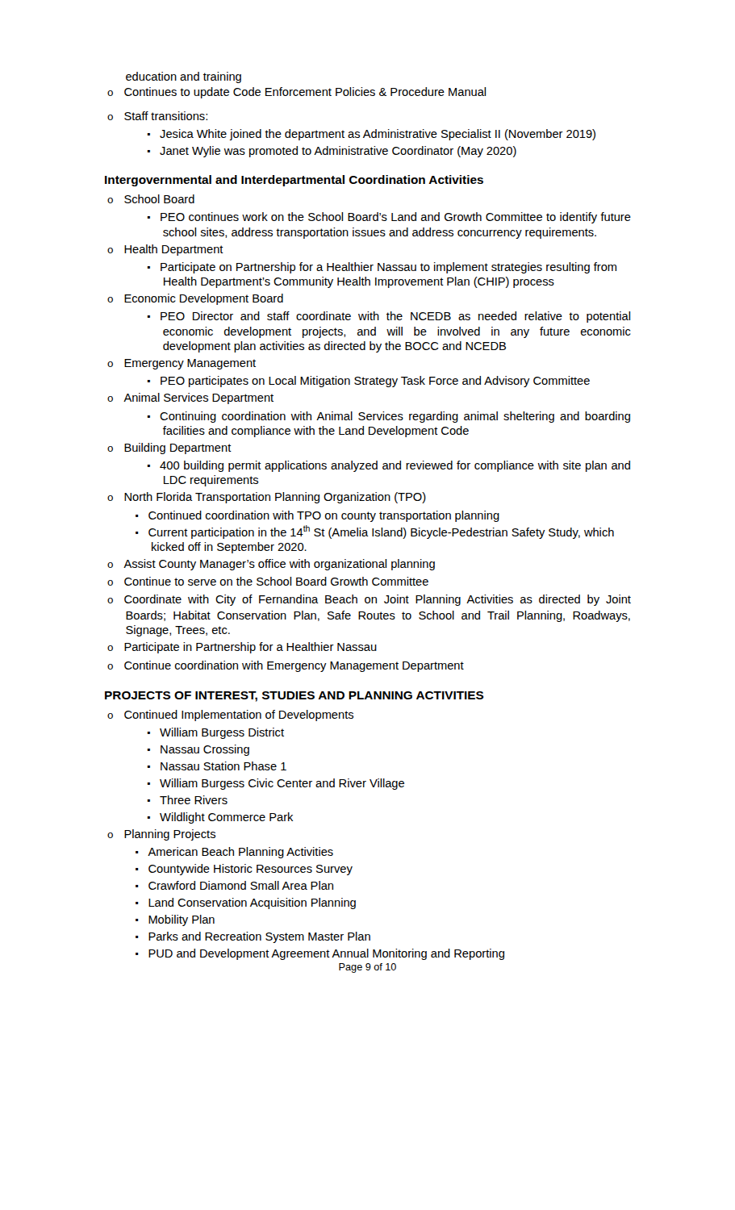education and training
Continues to update Code Enforcement Policies & Procedure Manual
Staff transitions:
Jesica White joined the department as Administrative Specialist II (November 2019)
Janet Wylie was promoted to Administrative Coordinator (May 2020)
Intergovernmental and Interdepartmental Coordination Activities
School Board
PEO continues work on the School Board’s Land and Growth Committee to identify future school sites, address transportation issues and address concurrency requirements.
Health Department
Participate on Partnership for a Healthier Nassau to implement strategies resulting from Health Department’s Community Health Improvement Plan (CHIP) process
Economic Development Board
PEO Director and staff coordinate with the NCEDB as needed relative to potential economic development projects, and will be involved in any future economic development plan activities as directed by the BOCC and NCEDB
Emergency Management
PEO participates on Local Mitigation Strategy Task Force and Advisory Committee
Animal Services Department
Continuing coordination with Animal Services regarding animal sheltering and boarding facilities and compliance with the Land Development Code
Building Department
400 building permit applications analyzed and reviewed for compliance with site plan and LDC requirements
North Florida Transportation Planning Organization (TPO)
Continued coordination with TPO on county transportation planning
Current participation in the 14th St (Amelia Island) Bicycle-Pedestrian Safety Study, which kicked off in September 2020.
Assist County Manager’s office with organizational planning
Continue to serve on the School Board Growth Committee
Coordinate with City of Fernandina Beach on Joint Planning Activities as directed by Joint Boards; Habitat Conservation Plan, Safe Routes to School and Trail Planning, Roadways, Signage, Trees, etc.
Participate in Partnership for a Healthier Nassau
Continue coordination with Emergency Management Department
PROJECTS OF INTEREST, STUDIES AND PLANNING ACTIVITIES
Continued Implementation of Developments
William Burgess District
Nassau Crossing
Nassau Station Phase 1
William Burgess Civic Center and River Village
Three Rivers
Wildlight Commerce Park
Planning Projects
American Beach Planning Activities
Countywide Historic Resources Survey
Crawford Diamond Small Area Plan
Land Conservation Acquisition Planning
Mobility Plan
Parks and Recreation System Master Plan
PUD and Development Agreement Annual Monitoring and Reporting
Page 9 of 10